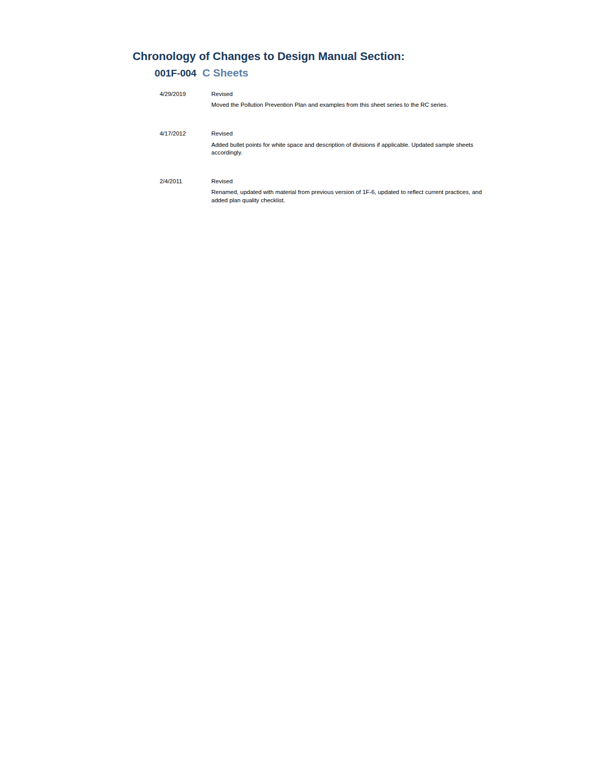Chronology of Changes to Design Manual Section:
001F-004 C Sheets
| 4/29/2019 | Revised Moved the Pollution Prevention Plan and examples from this sheet series to the RC series. |
| 4/17/2012 | Revised Added bullet points for white space and description of divisions if applicable. Updated sample sheets accordingly. |
| 2/4/2011 | Revised Renamed, updated with material from previous version of 1F-6, updated to reflect current practices, and added plan quality checklist. |